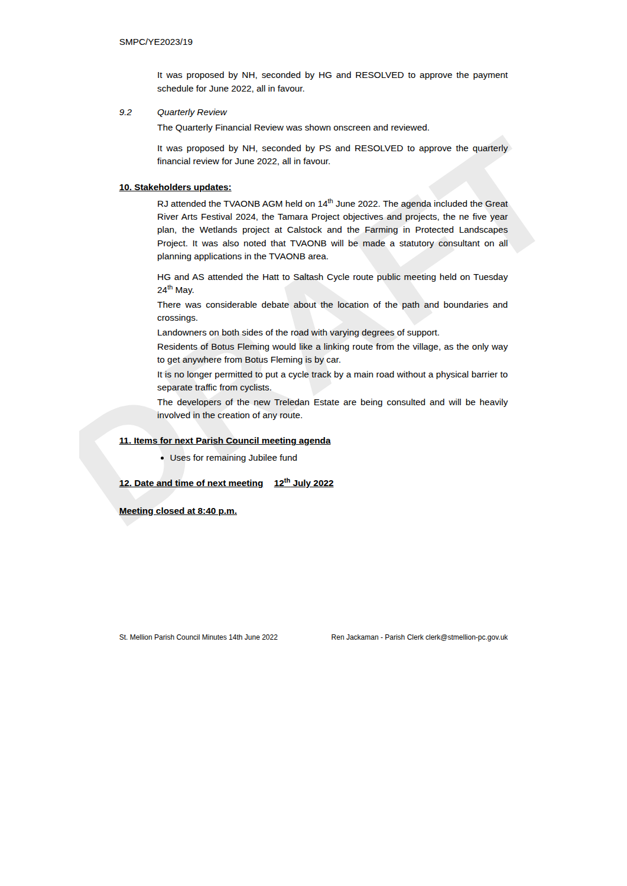DRAFT
SMPC/YE2023/19
It was proposed by NH, seconded by HG and RESOLVED to approve the payment schedule for June 2022, all in favour.
9.2 Quarterly Review
The Quarterly Financial Review was shown onscreen and reviewed.
It was proposed by NH, seconded by PS and RESOLVED to approve the quarterly financial review for June 2022, all in favour.
10. Stakeholders updates:
RJ attended the TVAONB AGM held on 14th June 2022. The agenda included the Great River Arts Festival 2024, the Tamara Project objectives and projects, the ne five year plan, the Wetlands project at Calstock and the Farming in Protected Landscapes Project. It was also noted that TVAONB will be made a statutory consultant on all planning applications in the TVAONB area.
HG and AS attended the Hatt to Saltash Cycle route public meeting held on Tuesday 24th May.
There was considerable debate about the location of the path and boundaries and crossings.
Landowners on both sides of the road with varying degrees of support.
Residents of Botus Fleming would like a linking route from the village, as the only way to get anywhere from Botus Fleming is by car.
It is no longer permitted to put a cycle track by a main road without a physical barrier to separate traffic from cyclists.
The developers of the new Treledan Estate are being consulted and will be heavily involved in the creation of any route.
11. Items for next Parish Council meeting agenda
Uses for remaining Jubilee fund
12. Date and time of next meeting12th July 2022
Meeting closed at 8:40 p.m.
St. Mellion Parish Council Minutes 14th June 2022 Ren Jackaman - Parish Clerk clerk@stmellion-pc.gov.uk